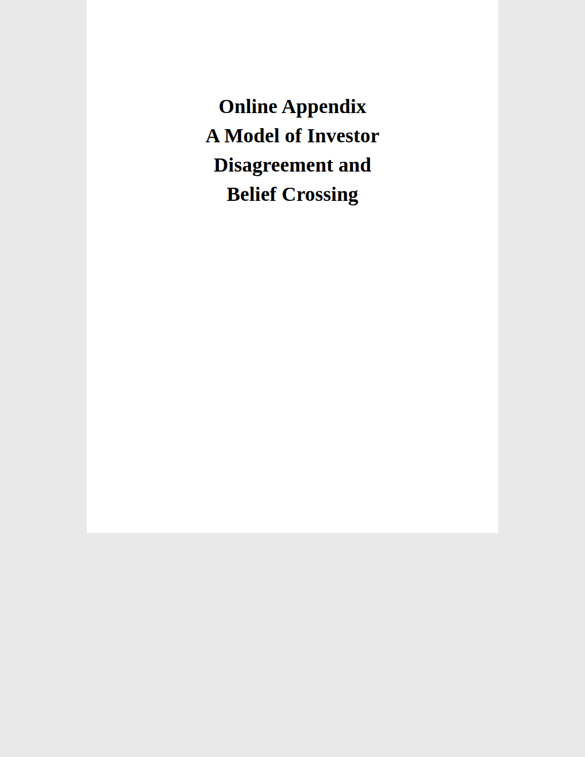Online Appendix A Model of Investor Disagreement and Belief Crossing